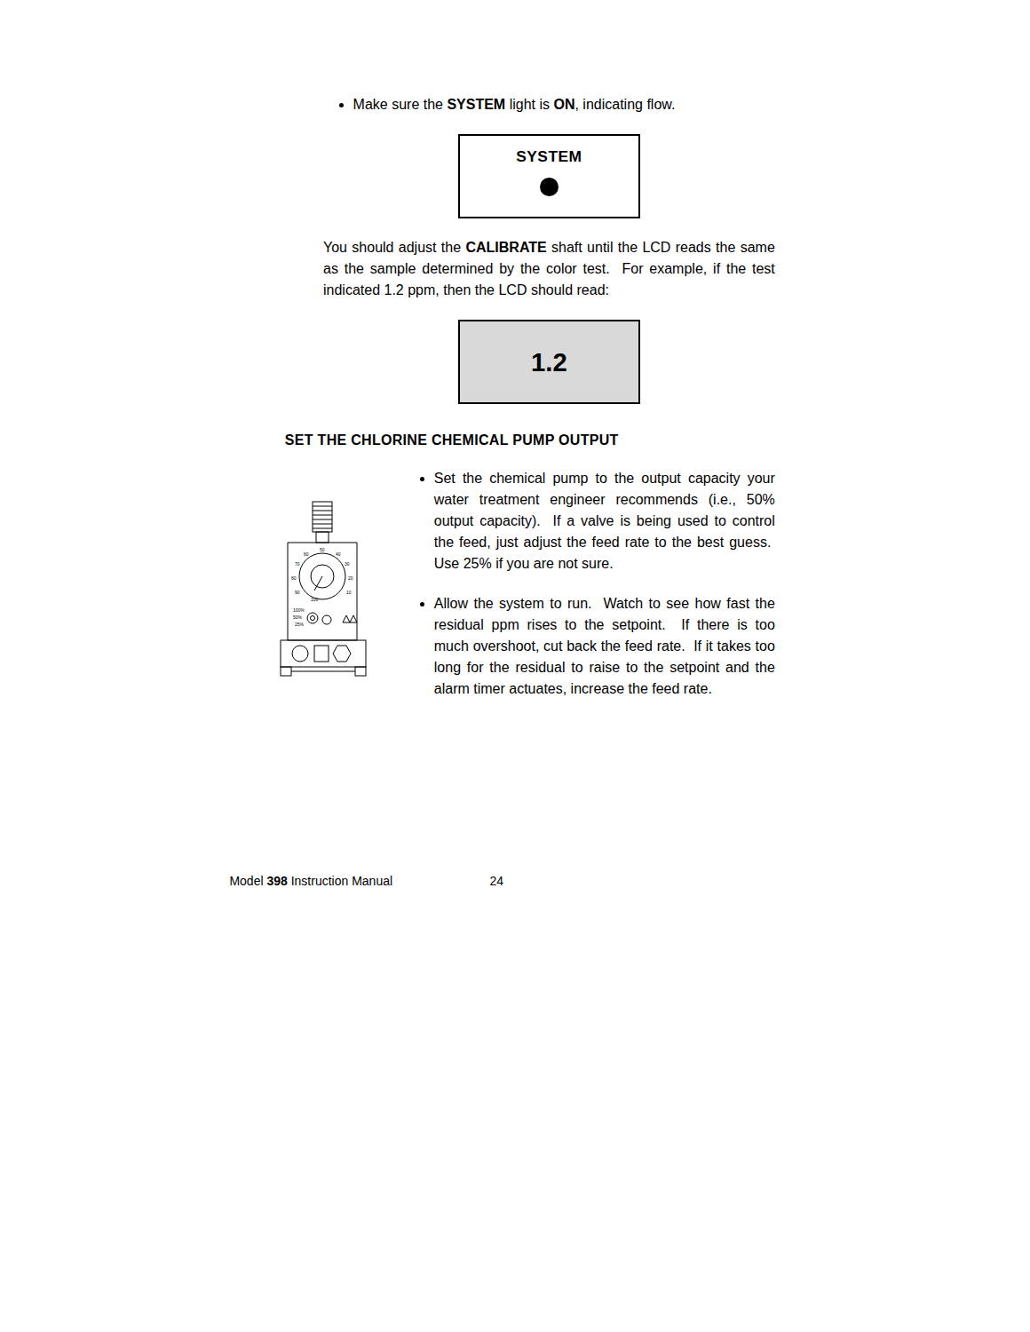Make sure the SYSTEM light is ON, indicating flow.
SYSTEM
You should adjust the CALIBRATE shaft until the LCD reads the same as the sample determined by the color test. For example, if the test indicated 1.2 ppm, then the LCD should read:
1.2
SET THE CHLORINE CHEMICAL PUMP OUTPUT
50 60 40 70 30 80 20 90 10 100 100% 50% 25%
Set the chemical pump to the output capacity your water treatment engineer recommends (i.e., 50% output capacity). If a valve is being used to control the feed, just adjust the feed rate to the best guess. Use 25% if you are not sure.
Allow the system to run. Watch to see how fast the residual ppm rises to the setpoint. If there is too much overshoot, cut back the feed rate. If it takes too long for the residual to raise to the setpoint and the alarm timer actuates, increase the feed rate.
Model 398 Instruction Manual 24